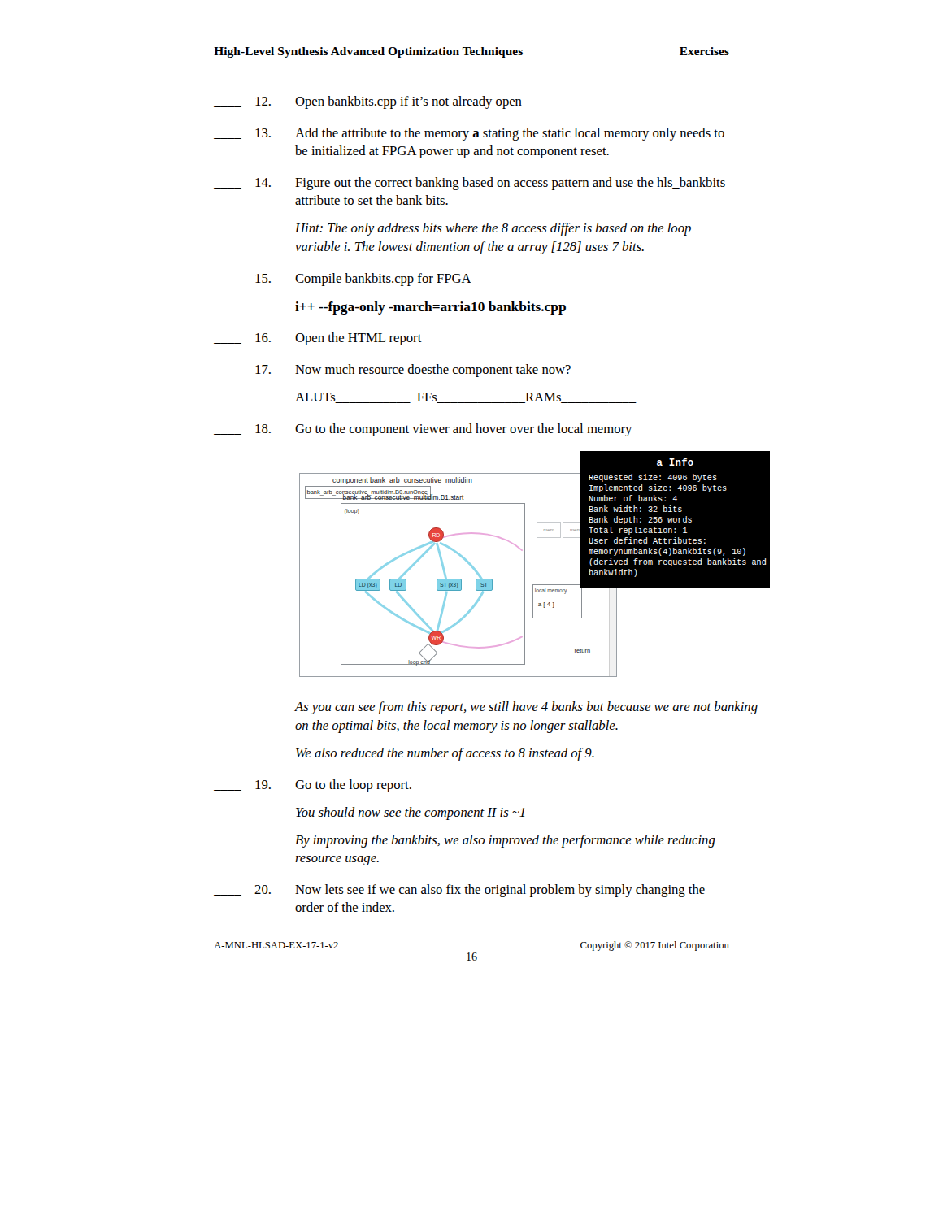High-Level Synthesis Advanced Optimization Techniques
Exercises
____
12.
Open bankbits.cpp if it’s not already open
____
13.
Add the attribute to the memory a stating the static local memory only needs to be initialized at FPGA power up and not component reset.
____
14.
Figure out the correct banking based on access pattern and use the hls_bankbits attribute to set the bank bits.
Hint: The only address bits where the 8 access differ is based on the loop variable i. The lowest dimention of the a array [128] uses 7 bits.
____
15.
Compile bankbits.cpp for FPGA
i++ --fpga-only -march=arria10 bankbits.cpp
____
16.
Open the HTML report
____
17.
Now much resource doesthe component take now?
ALUTs___________ FFs_____________RAMs___________
____
18.
Go to the component viewer and hover over the local memory
component bank_arb_consecutive_multidim
bank_arb_consecutive_multidim.B0.runOnce
bank_arb_consecutive_multidim.B1.start
(loop)
RD
WR
LD (x3)
LD
ST (x3)
ST
loop end
mem
mem
write
local memory
a [ 4 ]
return
a Info
Requested size: 4096 bytes
Implemented size: 4096 bytes
Number of banks: 4
Bank width: 32 bits
Bank depth: 256 words
Total replication: 1
User defined Attributes:
memorynumbanks(4)bankbits(9, 10)
(derived from requested bankbits and
bankwidth)
As you can see from this report, we still have 4 banks but because we are not banking on the optimal bits, the local memory is no longer stallable.
We also reduced the number of access to 8 instead of 9.
____
19.
Go to the loop report.
You should now see the component II is ~1
By improving the bankbits, we also improved the performance while reducing resource usage.
____
20.
Now lets see if we can also fix the original problem by simply changing the order of the index.
A-MNL-HLSAD-EX-17-1-v2
Copyright © 2017 Intel Corporation
16